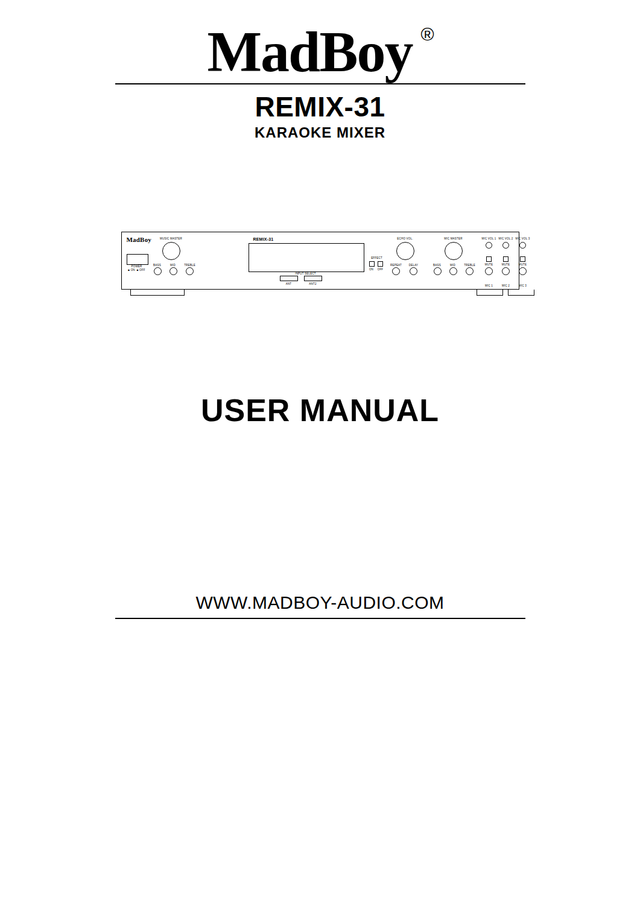MadBoy®
REMIX-31
KARAOKE MIXER
MadBoy REMIX-31
POWER ■ ON ■ OFF MUSIC MASTER
BASS MID TREBLE
INPUT SELECT
ANT ANT2 EFFECT
ON OFF ECHO VOL.
REPEAT DELAY
MIC MASTER
BASS MID TREBLE
MIC VOL 1 MIC VOL 2 MIC VOL 3
MUTE MUTE MUTE
MIC 1 MIC 2 MIC 3
USER MANUAL
WWW.MADBOY-AUDIO.COM